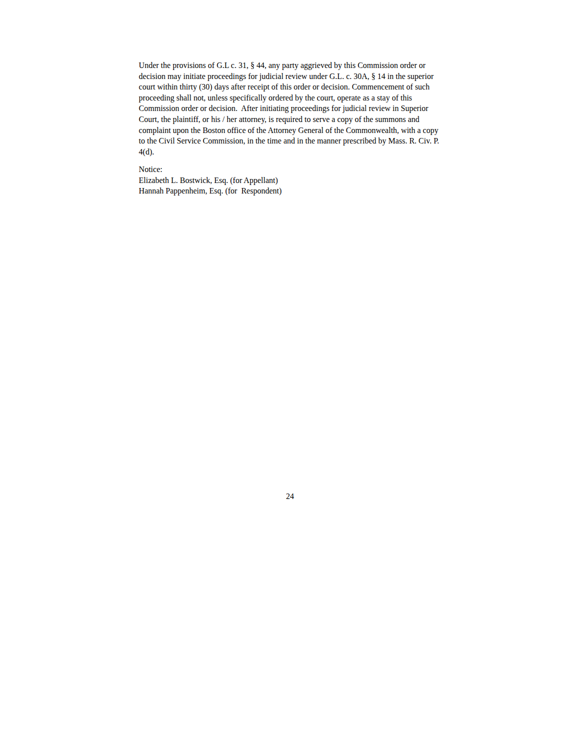Under the provisions of G.L c. 31, § 44, any party aggrieved by this Commission order or decision may initiate proceedings for judicial review under G.L. c. 30A, § 14 in the superior court within thirty (30) days after receipt of this order or decision. Commencement of such proceeding shall not, unless specifically ordered by the court, operate as a stay of this Commission order or decision. After initiating proceedings for judicial review in Superior Court, the plaintiff, or his / her attorney, is required to serve a copy of the summons and complaint upon the Boston office of the Attorney General of the Commonwealth, with a copy to the Civil Service Commission, in the time and in the manner prescribed by Mass. R. Civ. P. 4(d).
Notice:
Elizabeth L. Bostwick, Esq. (for Appellant)
Hannah Pappenheim, Esq. (for Respondent)
24